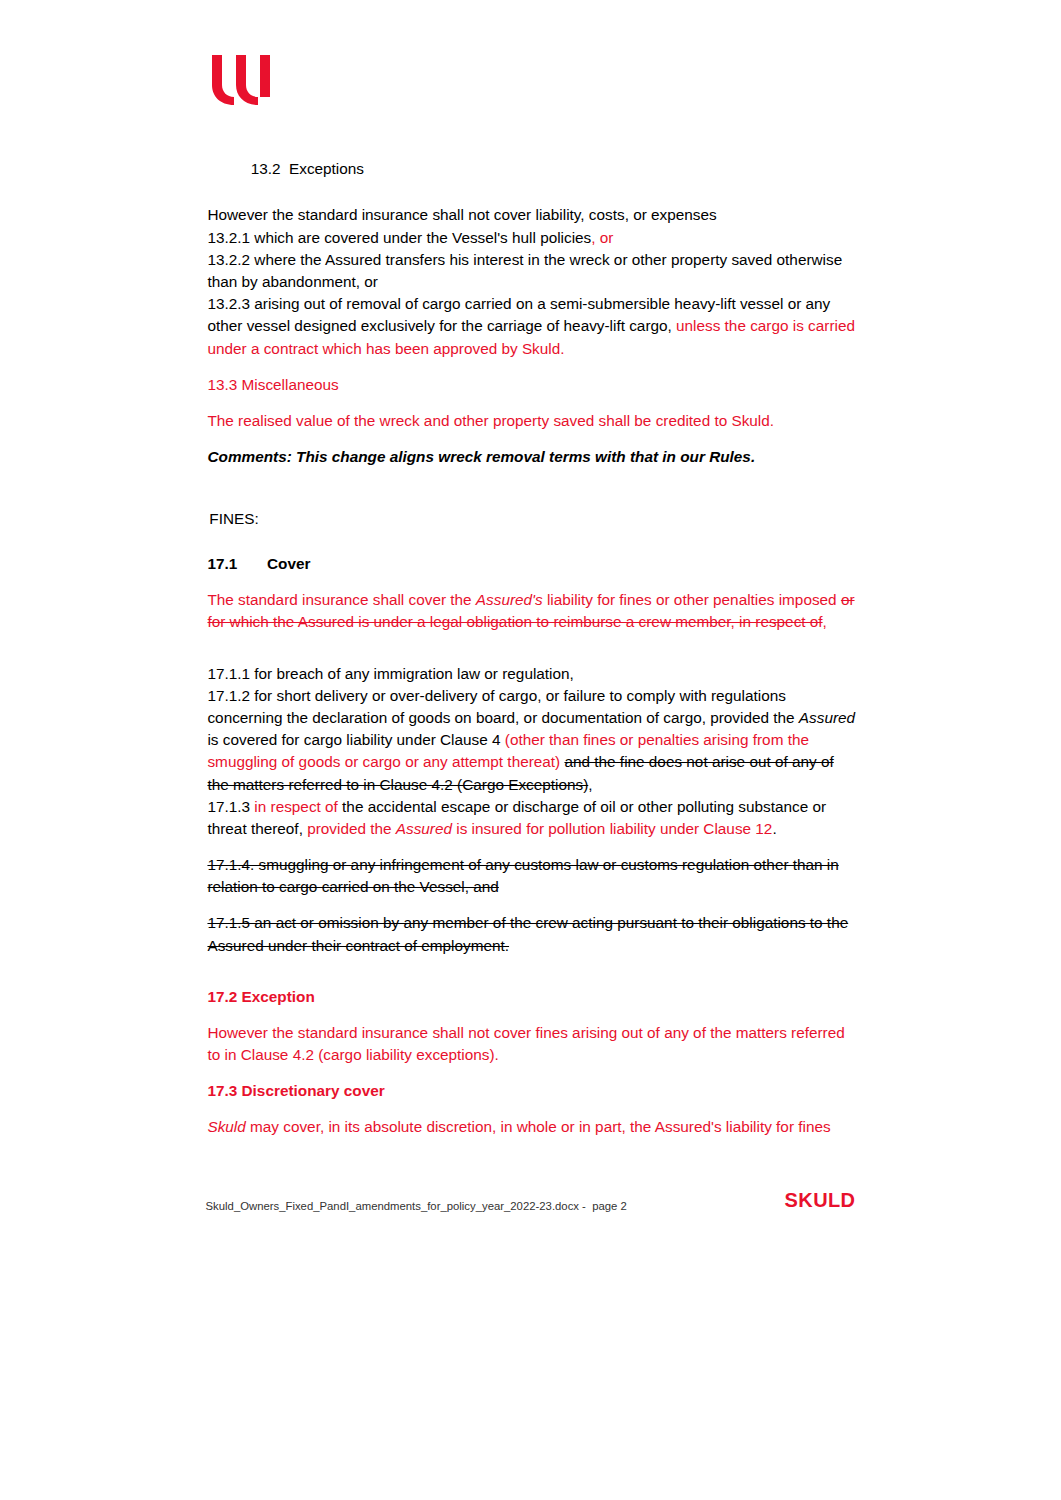13.2 Exceptions
However the standard insurance shall not cover liability, costs, or expenses
13.2.1 which are covered under the Vessel's hull policies, or
13.2.2 where the Assured transfers his interest in the wreck or other property saved otherwise than by abandonment, or
13.2.3 arising out of removal of cargo carried on a semi-submersible heavy-lift vessel or any other vessel designed exclusively for the carriage of heavy-lift cargo, unless the cargo is carried under a contract which has been approved by Skuld.
13.3 Miscellaneous
The realised value of the wreck and other property saved shall be credited to Skuld.
Comments: This change aligns wreck removal terms with that in our Rules.
FINES:
17.1 Cover
The standard insurance shall cover the Assured's liability for fines or other penalties imposed or for which the Assured is under a legal obligation to reimburse a crew member, in respect of,
17.1.1 for breach of any immigration law or regulation,
17.1.2 for short delivery or over-delivery of cargo, or failure to comply with regulations concerning the declaration of goods on board, or documentation of cargo, provided the Assured is covered for cargo liability under Clause 4 (other than fines or penalties arising from the smuggling of goods or cargo or any attempt thereat) and the fine does not arise out of any of the matters referred to in Clause 4.2 (Cargo Exceptions),
17.1.3 in respect of the accidental escape or discharge of oil or other polluting substance or threat thereof, provided the Assured is insured for pollution liability under Clause 12.
17.1.4. smuggling or any infringement of any customs law or customs regulation other than in relation to cargo carried on the Vessel, and
17.1.5 an act or omission by any member of the crew acting pursuant to their obligations to the Assured under their contract of employment.
17.2 Exception
However the standard insurance shall not cover fines arising out of any of the matters referred to in Clause 4.2 (cargo liability exceptions).
17.3 Discretionary cover
Skuld may cover, in its absolute discretion, in whole or in part, the Assured's liability for fines
Skuld_Owners_Fixed_PandI_amendments_for_policy_year_2022-23.docx - page 2
SKULD